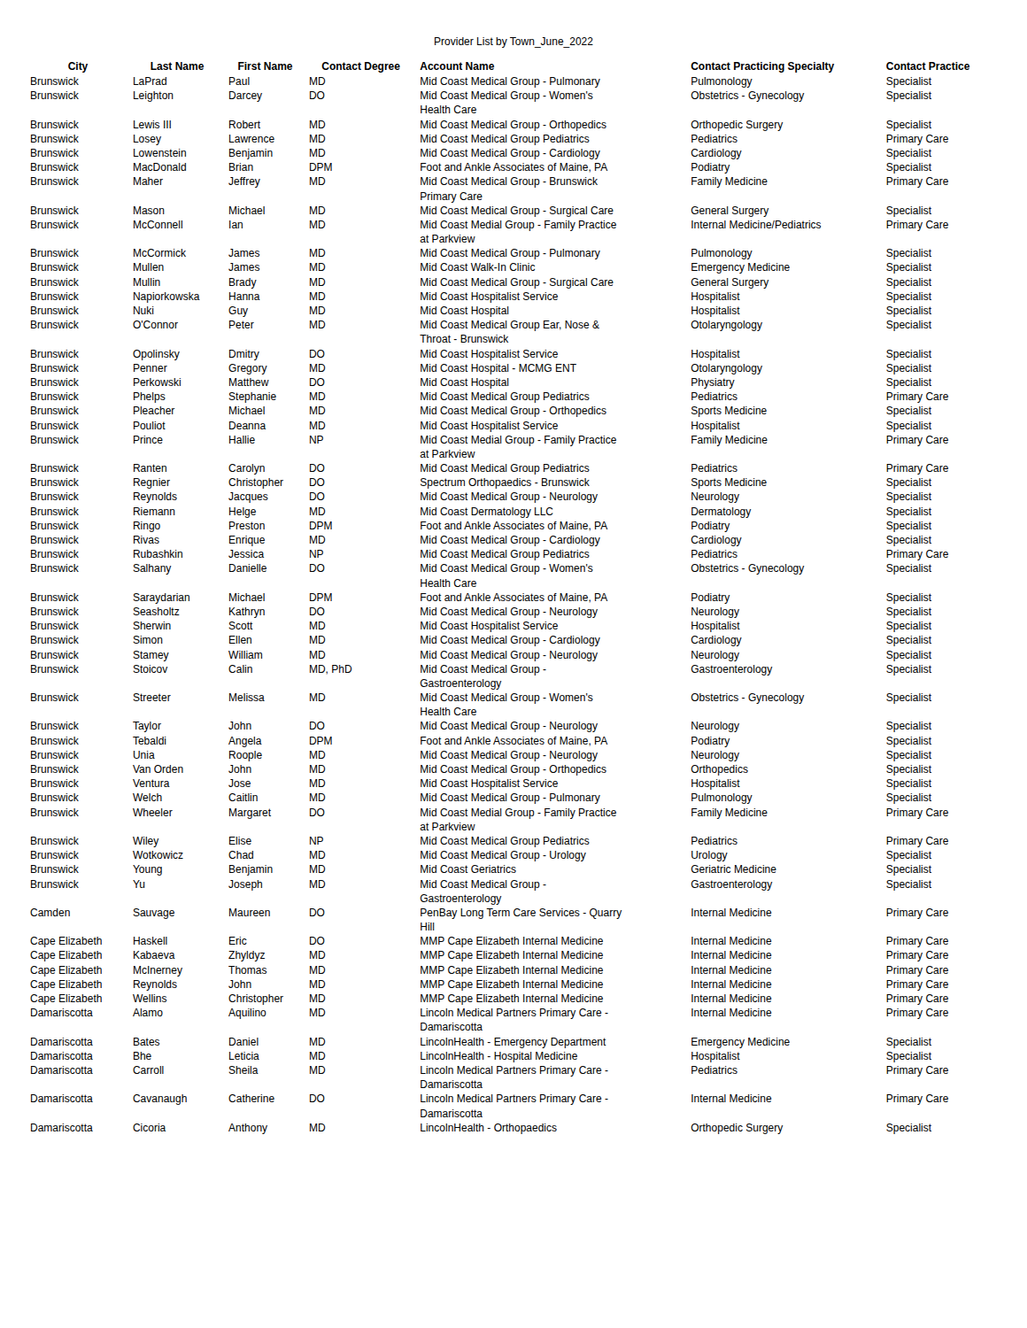Provider List by Town_June_2022
| City | Last Name | First Name | Contact Degree | Account Name | Contact Practicing Specialty | Contact Practice |
| --- | --- | --- | --- | --- | --- | --- |
| Brunswick | LaPrad | Paul | MD | Mid Coast Medical Group - Pulmonary | Pulmonology | Specialist |
| Brunswick | Leighton | Darcey | DO | Mid Coast Medical Group - Women's Health Care | Obstetrics - Gynecology | Specialist |
| Brunswick | Lewis III | Robert | MD | Mid Coast Medical Group - Orthopedics | Orthopedic Surgery | Specialist |
| Brunswick | Losey | Lawrence | MD | Mid Coast Medical Group Pediatrics | Pediatrics | Primary Care |
| Brunswick | Lowenstein | Benjamin | MD | Mid Coast Medical Group - Cardiology | Cardiology | Specialist |
| Brunswick | MacDonald | Brian | DPM | Foot and Ankle Associates of Maine, PA | Podiatry | Specialist |
| Brunswick | Maher | Jeffrey | MD | Mid Coast Medical Group - Brunswick Primary Care | Family Medicine | Primary Care |
| Brunswick | Mason | Michael | MD | Mid Coast Medical Group - Surgical Care | General Surgery | Specialist |
| Brunswick | McConnell | Ian | MD | Mid Coast Medial Group - Family Practice at Parkview | Internal Medicine/Pediatrics | Primary Care |
| Brunswick | McCormick | James | MD | Mid Coast Medical Group - Pulmonary | Pulmonology | Specialist |
| Brunswick | Mullen | James | MD | Mid Coast Walk-In Clinic | Emergency Medicine | Specialist |
| Brunswick | Mullin | Brady | MD | Mid Coast Medical Group - Surgical Care | General Surgery | Specialist |
| Brunswick | Napiorkowska | Hanna | MD | Mid Coast Hospitalist Service | Hospitalist | Specialist |
| Brunswick | Nuki | Guy | MD | Mid Coast Hospital | Hospitalist | Specialist |
| Brunswick | O'Connor | Peter | MD | Mid Coast Medical Group Ear, Nose & Throat - Brunswick | Otolaryngology | Specialist |
| Brunswick | Opolinsky | Dmitry | DO | Mid Coast Hospitalist Service | Hospitalist | Specialist |
| Brunswick | Penner | Gregory | MD | Mid Coast Hospital - MCMG ENT | Otolaryngology | Specialist |
| Brunswick | Perkowski | Matthew | DO | Mid Coast Hospital | Physiatry | Specialist |
| Brunswick | Phelps | Stephanie | MD | Mid Coast Medical Group Pediatrics | Pediatrics | Primary Care |
| Brunswick | Pleacher | Michael | MD | Mid Coast Medical Group - Orthopedics | Sports Medicine | Specialist |
| Brunswick | Pouliot | Deanna | MD | Mid Coast Hospitalist Service | Hospitalist | Specialist |
| Brunswick | Prince | Hallie | NP | Mid Coast Medial Group - Family Practice at Parkview | Family Medicine | Primary Care |
| Brunswick | Ranten | Carolyn | DO | Mid Coast Medical Group Pediatrics | Pediatrics | Primary Care |
| Brunswick | Regnier | Christopher | DO | Spectrum Orthopaedics - Brunswick | Sports Medicine | Specialist |
| Brunswick | Reynolds | Jacques | DO | Mid Coast Medical Group - Neurology | Neurology | Specialist |
| Brunswick | Riemann | Helge | MD | Mid Coast Dermatology LLC | Dermatology | Specialist |
| Brunswick | Ringo | Preston | DPM | Foot and Ankle Associates of Maine, PA | Podiatry | Specialist |
| Brunswick | Rivas | Enrique | MD | Mid Coast Medical Group - Cardiology | Cardiology | Specialist |
| Brunswick | Rubashkin | Jessica | NP | Mid Coast Medical Group Pediatrics | Pediatrics | Primary Care |
| Brunswick | Salhany | Danielle | DO | Mid Coast Medical Group - Women's Health Care | Obstetrics - Gynecology | Specialist |
| Brunswick | Saraydarian | Michael | DPM | Foot and Ankle Associates of Maine, PA | Podiatry | Specialist |
| Brunswick | Seasholtz | Kathryn | DO | Mid Coast Medical Group - Neurology | Neurology | Specialist |
| Brunswick | Sherwin | Scott | MD | Mid Coast Hospitalist Service | Hospitalist | Specialist |
| Brunswick | Simon | Ellen | MD | Mid Coast Medical Group - Cardiology | Cardiology | Specialist |
| Brunswick | Stamey | William | MD | Mid Coast Medical Group - Neurology | Neurology | Specialist |
| Brunswick | Stoicov | Calin | MD, PhD | Mid Coast Medical Group - Gastroenterology | Gastroenterology | Specialist |
| Brunswick | Streeter | Melissa | MD | Mid Coast Medical Group - Women's Health Care | Obstetrics - Gynecology | Specialist |
| Brunswick | Taylor | John | DO | Mid Coast Medical Group - Neurology | Neurology | Specialist |
| Brunswick | Tebaldi | Angela | DPM | Foot and Ankle Associates of Maine, PA | Podiatry | Specialist |
| Brunswick | Unia | Roople | MD | Mid Coast Medical Group - Neurology | Neurology | Specialist |
| Brunswick | Van Orden | John | MD | Mid Coast Medical Group - Orthopedics | Orthopedics | Specialist |
| Brunswick | Ventura | Jose | MD | Mid Coast Hospitalist Service | Hospitalist | Specialist |
| Brunswick | Welch | Caitlin | MD | Mid Coast Medical Group - Pulmonary | Pulmonology | Specialist |
| Brunswick | Wheeler | Margaret | DO | Mid Coast Medial Group - Family Practice at Parkview | Family Medicine | Primary Care |
| Brunswick | Wiley | Elise | NP | Mid Coast Medical Group Pediatrics | Pediatrics | Primary Care |
| Brunswick | Wotkowicz | Chad | MD | Mid Coast Medical Group - Urology | Urology | Specialist |
| Brunswick | Young | Benjamin | MD | Mid Coast Geriatrics | Geriatric Medicine | Specialist |
| Brunswick | Yu | Joseph | MD | Mid Coast Medical Group - Gastroenterology | Gastroenterology | Specialist |
| Camden | Sauvage | Maureen | DO | PenBay Long Term Care Services - Quarry Hill | Internal Medicine | Primary Care |
| Cape Elizabeth | Haskell | Eric | DO | MMP Cape Elizabeth Internal Medicine | Internal Medicine | Primary Care |
| Cape Elizabeth | Kabaeva | Zhyldyz | MD | MMP Cape Elizabeth Internal Medicine | Internal Medicine | Primary Care |
| Cape Elizabeth | McInerney | Thomas | MD | MMP Cape Elizabeth Internal Medicine | Internal Medicine | Primary Care |
| Cape Elizabeth | Reynolds | John | MD | MMP Cape Elizabeth Internal Medicine | Internal Medicine | Primary Care |
| Cape Elizabeth | Wellins | Christopher | MD | MMP Cape Elizabeth Internal Medicine | Internal Medicine | Primary Care |
| Damariscotta | Alamo | Aquilino | MD | Lincoln Medical Partners Primary Care - Damariscotta | Internal Medicine | Primary Care |
| Damariscotta | Bates | Daniel | MD | LincolnHealth - Emergency Department | Emergency Medicine | Specialist |
| Damariscotta | Bhe | Leticia | MD | LincolnHealth - Hospital Medicine | Hospitalist | Specialist |
| Damariscotta | Carroll | Sheila | MD | Lincoln Medical Partners Primary Care - Damariscotta | Pediatrics | Primary Care |
| Damariscotta | Cavanaugh | Catherine | DO | Lincoln Medical Partners Primary Care - Damariscotta | Internal Medicine | Primary Care |
| Damariscotta | Cicoria | Anthony | MD | LincolnHealth - Orthopaedics | Orthopedic Surgery | Specialist |